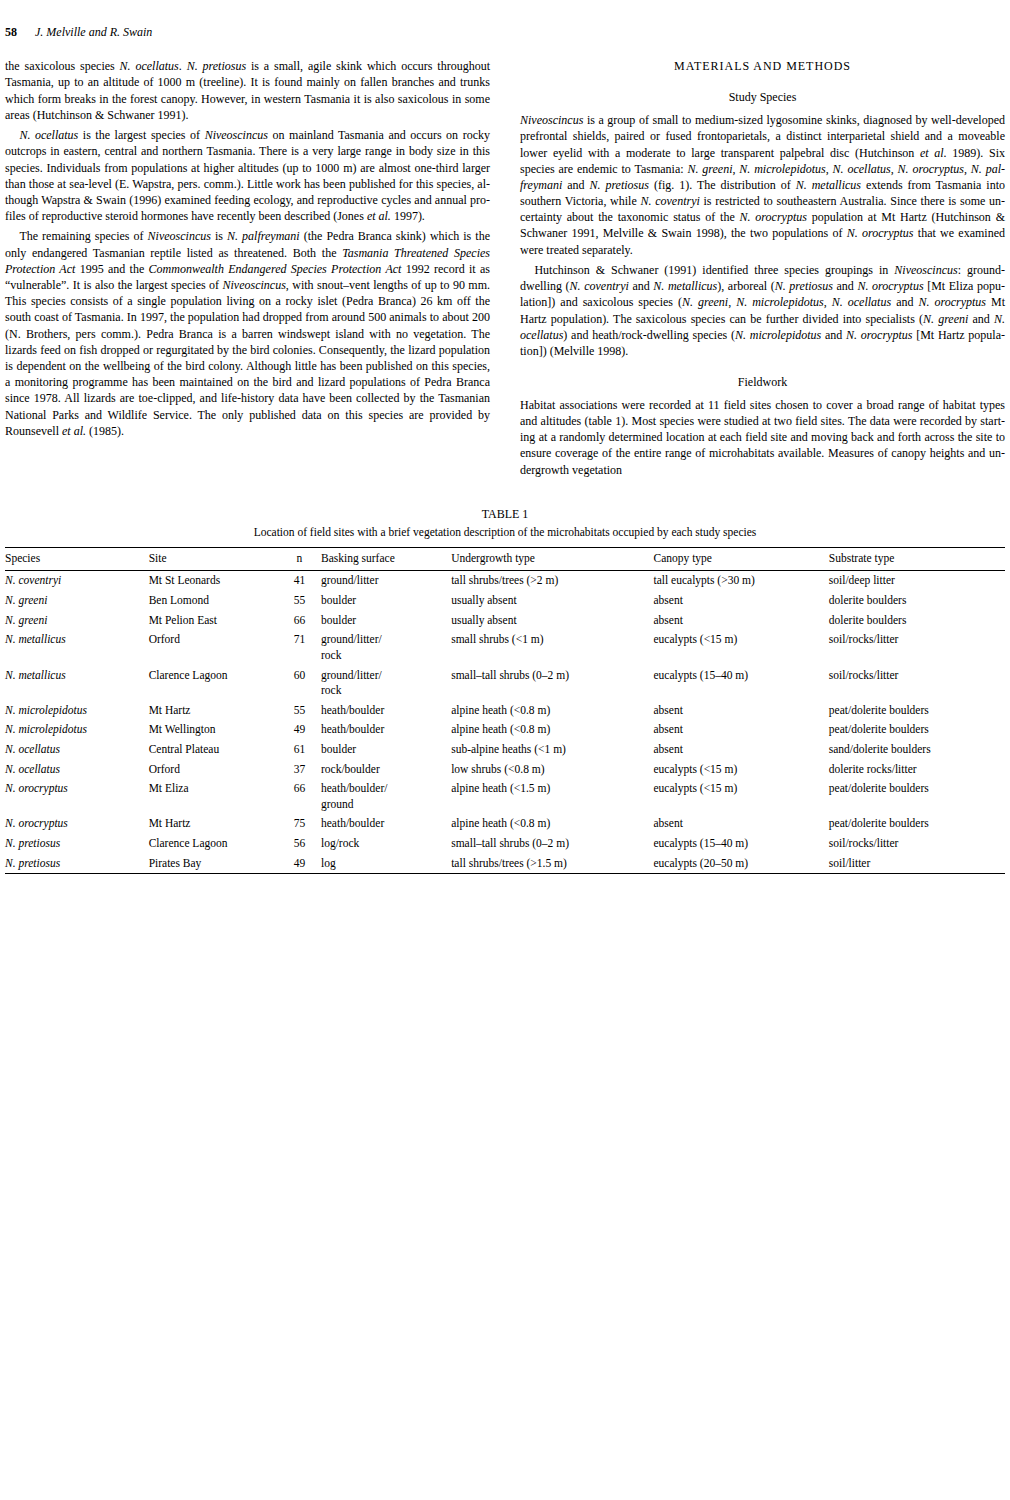58 J. Melville and R. Swain
the saxicolous species N. ocellatus. N. pretiosus is a small, agile skink which occurs throughout Tasmania, up to an altitude of 1000 m (treeline). It is found mainly on fallen branches and trunks which form breaks in the forest canopy. However, in western Tasmania it is also saxicolous in some areas (Hutchinson & Schwaner 1991).
N. ocellatus is the largest species of Niveoscincus on mainland Tasmania and occurs on rocky outcrops in eastern, central and northern Tasmania. There is a very large range in body size in this species. Individuals from populations at higher altitudes (up to 1000 m) are almost one-third larger than those at sea-level (E. Wapstra, pers. comm.). Little work has been published for this species, although Wapstra & Swain (1996) examined feeding ecology, and reproductive cycles and annual profiles of reproductive steroid hormones have recently been described (Jones et al. 1997).
The remaining species of Niveoscincus is N. palfreymani (the Pedra Branca skink) which is the only endangered Tasmanian reptile listed as threatened. Both the Tasmania Threatened Species Protection Act 1995 and the Commonwealth Endangered Species Protection Act 1992 record it as “vulnerable”. It is also the largest species of Niveoscincus, with snout–vent lengths of up to 90 mm. This species consists of a single population living on a rocky islet (Pedra Branca) 26 km off the south coast of Tasmania. In 1997, the population had dropped from around 500 animals to about 200 (N. Brothers, pers comm.). Pedra Branca is a barren windswept island with no vegetation. The lizards feed on fish dropped or regurgitated by the bird colonies. Consequently, the lizard population is dependent on the wellbeing of the bird colony. Although little has been published on this species, a monitoring programme has been maintained on the bird and lizard populations of Pedra Branca since 1978. All lizards are toe-clipped, and life-history data have been collected by the Tasmanian National Parks and Wildlife Service. The only published data on this species are provided by Rounsevell et al. (1985).
Materials and Methods
Study Species
Niveoscincus is a group of small to medium-sized lygosomine skinks, diagnosed by well-developed prefrontal shields, paired or fused frontoparietals, a distinct interparietal shield and a moveable lower eyelid with a moderate to large transparent palpebral disc (Hutchinson et al. 1989). Six species are endemic to Tasmania: N. greeni, N. microlepidotus, N. ocellatus, N. orocryptus, N. palfreymani and N. pretiosus (fig. 1). The distribution of N. metallicus extends from Tasmania into southern Victoria, while N. coventryi is restricted to southeastern Australia. Since there is some uncertainty about the taxonomic status of the N. orocryptus population at Mt Hartz (Hutchinson & Schwaner 1991, Melville & Swain 1998), the two populations of N. orocryptus that we examined were treated separately.
Hutchinson & Schwaner (1991) identified three species groupings in Niveoscincus: ground-dwelling (N. coventryi and N. metallicus), arboreal (N. pretiosus and N. orocryptus [Mt Eliza population]) and saxicolous species (N. greeni, N. microlepidotus, N. ocellatus and N. orocryptus Mt Hartz population). The saxicolous species can be further divided into specialists (N. greeni and N. ocellatus) and heath/rock-dwelling species (N. microlepidotus and N. orocryptus [Mt Hartz population]) (Melville 1998).
Fieldwork
Habitat associations were recorded at 11 field sites chosen to cover a broad range of habitat types and altitudes (table 1). Most species were studied at two field sites. The data were recorded by starting at a randomly determined location at each field site and moving back and forth across the site to ensure coverage of the entire range of microhabitats available. Measures of canopy heights and undergrowth vegetation
TABLE 1
Location of field sites with a brief vegetation description of the microhabitats occupied by each study species
| Species | Site | n | Basking surface | Undergrowth type | Canopy type | Substrate type |
| --- | --- | --- | --- | --- | --- | --- |
| N. coventryi | Mt St Leonards | 41 | ground/litter | tall shrubs/trees (>2 m) | tall eucalypts (>30 m) | soil/deep litter |
| N. greeni | Ben Lomond | 55 | boulder | usually absent | absent | dolerite boulders |
| N. greeni | Mt Pelion East | 66 | boulder | usually absent | absent | dolerite boulders |
| N. metallicus | Orford | 71 | ground/litter/ rock | small shrubs (<1 m) | eucalypts (<15 m) | soil/rocks/litter |
| N. metallicus | Clarence Lagoon | 60 | ground/litter/ rock | small–tall shrubs (0–2 m) | eucalypts (15–40 m) | soil/rocks/litter |
| N. microlepidotus | Mt Hartz | 55 | heath/boulder | alpine heath (<0.8 m) | absent | peat/dolerite boulders |
| N. microlepidotus | Mt Wellington | 49 | heath/boulder | alpine heath (<0.8 m) | absent | peat/dolerite boulders |
| N. ocellatus | Central Plateau | 61 | boulder | sub-alpine heaths (<1 m) | absent | sand/dolerite boulders |
| N. ocellatus | Orford | 37 | rock/boulder | low shrubs (<0.8 m) | eucalypts (<15 m) | dolerite rocks/litter |
| N. orocryptus | Mt Eliza | 66 | heath/boulder/ ground | alpine heath (<1.5 m) | eucalypts (<15 m) | peat/dolerite boulders |
| N. orocryptus | Mt Hartz | 75 | heath/boulder | alpine heath (<0.8 m) | absent | peat/dolerite boulders |
| N. pretiosus | Clarence Lagoon | 56 | log/rock | small–tall shrubs (0–2 m) | eucalypts (15–40 m) | soil/rocks/litter |
| N. pretiosus | Pirates Bay | 49 | log | tall shrubs/trees (>1.5 m) | eucalypts (20–50 m) | soil/litter |